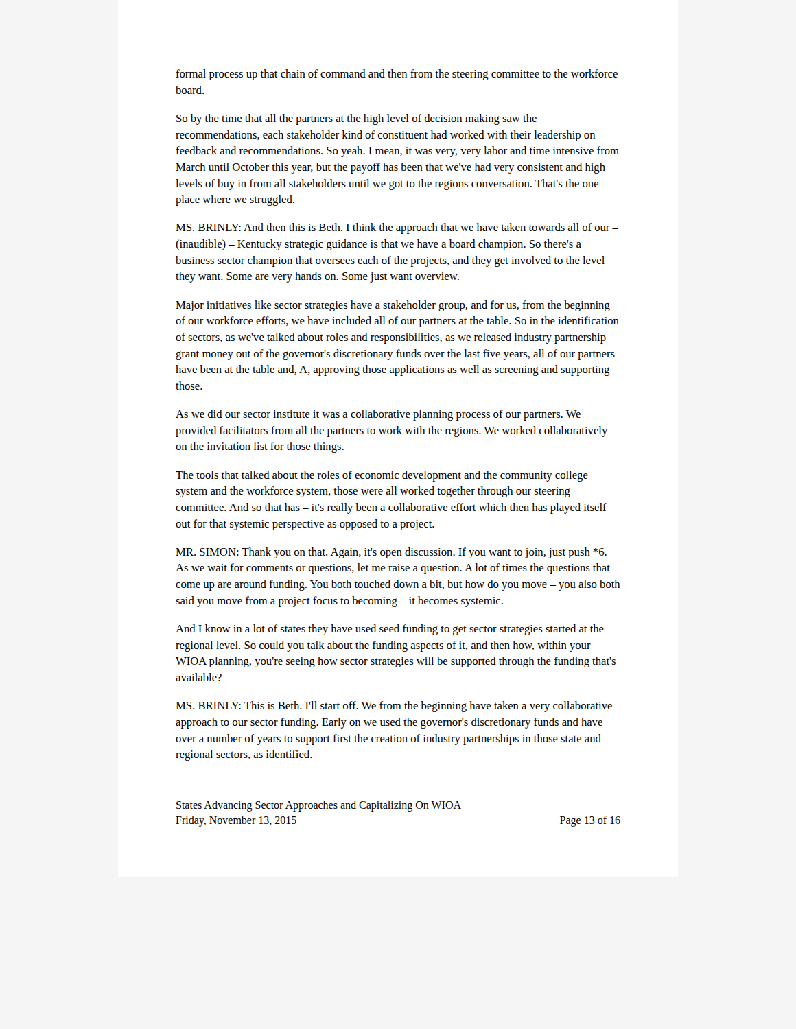formal process up that chain of command and then from the steering committee to the workforce board.
So by the time that all the partners at the high level of decision making saw the recommendations, each stakeholder kind of constituent had worked with their leadership on feedback and recommendations. So yeah. I mean, it was very, very labor and time intensive from March until October this year, but the payoff has been that we've had very consistent and high levels of buy in from all stakeholders until we got to the regions conversation. That's the one place where we struggled.
MS. BRINLY: And then this is Beth. I think the approach that we have taken towards all of our – (inaudible) – Kentucky strategic guidance is that we have a board champion. So there's a business sector champion that oversees each of the projects, and they get involved to the level they want. Some are very hands on. Some just want overview.
Major initiatives like sector strategies have a stakeholder group, and for us, from the beginning of our workforce efforts, we have included all of our partners at the table. So in the identification of sectors, as we've talked about roles and responsibilities, as we released industry partnership grant money out of the governor's discretionary funds over the last five years, all of our partners have been at the table and, A, approving those applications as well as screening and supporting those.
As we did our sector institute it was a collaborative planning process of our partners. We provided facilitators from all the partners to work with the regions. We worked collaboratively on the invitation list for those things.
The tools that talked about the roles of economic development and the community college system and the workforce system, those were all worked together through our steering committee. And so that has – it's really been a collaborative effort which then has played itself out for that systemic perspective as opposed to a project.
MR. SIMON: Thank you on that. Again, it's open discussion. If you want to join, just push *6. As we wait for comments or questions, let me raise a question. A lot of times the questions that come up are around funding. You both touched down a bit, but how do you move – you also both said you move from a project focus to becoming – it becomes systemic.
And I know in a lot of states they have used seed funding to get sector strategies started at the regional level. So could you talk about the funding aspects of it, and then how, within your WIOA planning, you're seeing how sector strategies will be supported through the funding that's available?
MS. BRINLY: This is Beth. I'll start off. We from the beginning have taken a very collaborative approach to our sector funding. Early on we used the governor's discretionary funds and have over a number of years to support first the creation of industry partnerships in those state and regional sectors, as identified.
States Advancing Sector Approaches and Capitalizing On WIOA
Friday, November 13, 2015 Page 13 of 16